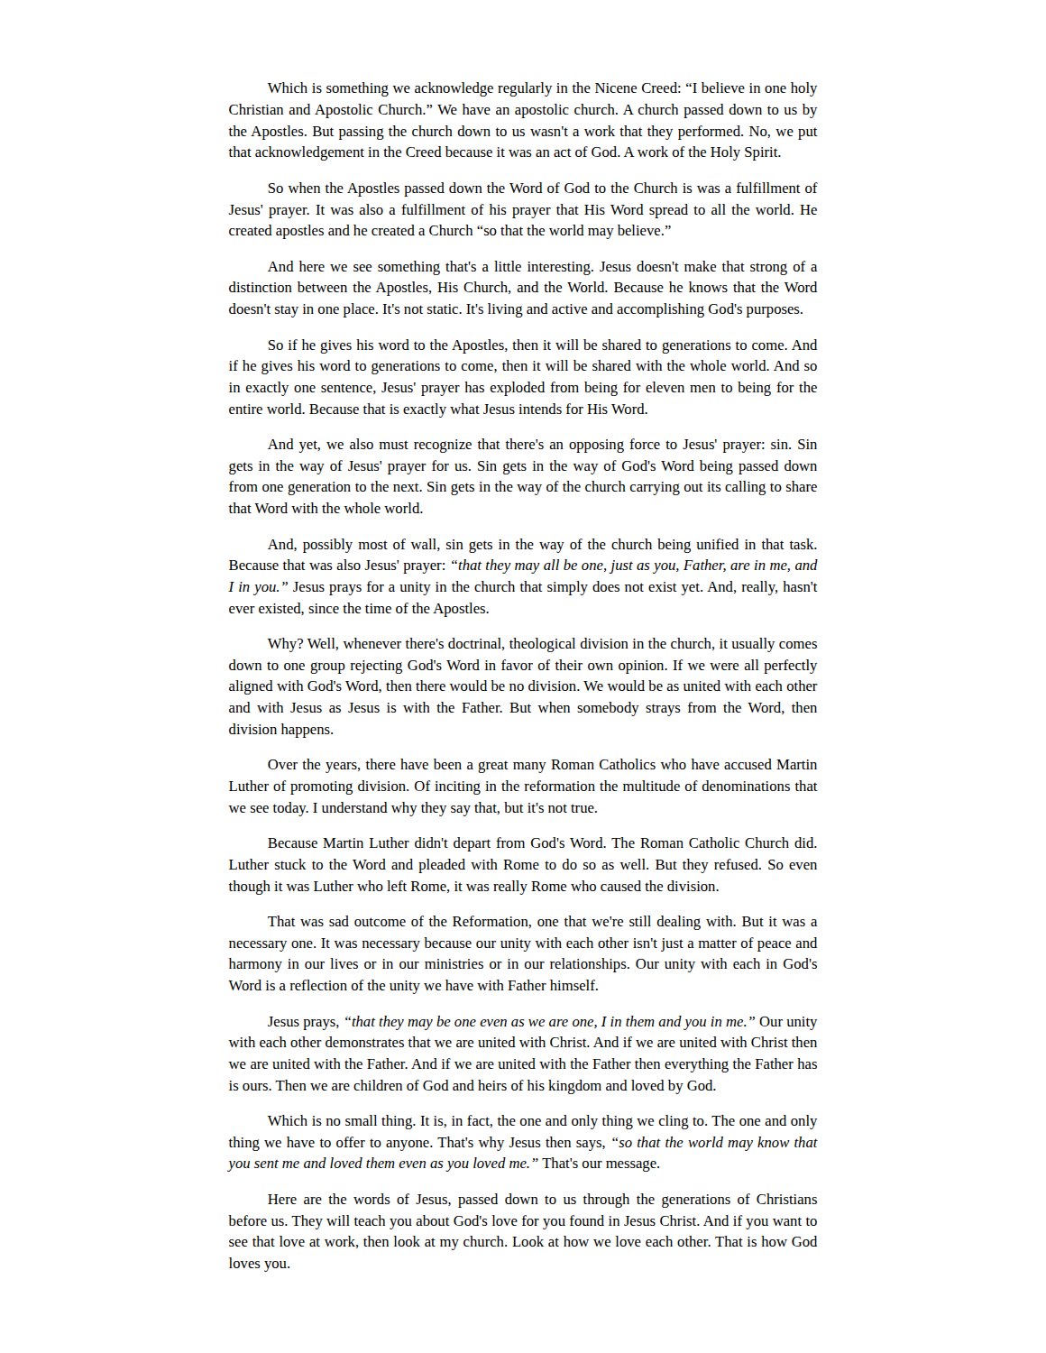Which is something we acknowledge regularly in the Nicene Creed: “I believe in one holy Christian and Apostolic Church.” We have an apostolic church. A church passed down to us by the Apostles. But passing the church down to us wasn't a work that they performed. No, we put that acknowledgement in the Creed because it was an act of God. A work of the Holy Spirit.
So when the Apostles passed down the Word of God to the Church is was a fulfillment of Jesus' prayer. It was also a fulfillment of his prayer that His Word spread to all the world. He created apostles and he created a Church “so that the world may believe.”
And here we see something that's a little interesting. Jesus doesn't make that strong of a distinction between the Apostles, His Church, and the World. Because he knows that the Word doesn't stay in one place. It's not static. It's living and active and accomplishing God's purposes.
So if he gives his word to the Apostles, then it will be shared to generations to come. And if he gives his word to generations to come, then it will be shared with the whole world. And so in exactly one sentence, Jesus' prayer has exploded from being for eleven men to being for the entire world. Because that is exactly what Jesus intends for His Word.
And yet, we also must recognize that there's an opposing force to Jesus' prayer: sin. Sin gets in the way of Jesus' prayer for us. Sin gets in the way of God's Word being passed down from one generation to the next. Sin gets in the way of the church carrying out its calling to share that Word with the whole world.
And, possibly most of wall, sin gets in the way of the church being unified in that task. Because that was also Jesus' prayer: “that they may all be one, just as you, Father, are in me, and I in you.” Jesus prays for a unity in the church that simply does not exist yet. And, really, hasn't ever existed, since the time of the Apostles.
Why? Well, whenever there's doctrinal, theological division in the church, it usually comes down to one group rejecting God's Word in favor of their own opinion. If we were all perfectly aligned with God's Word, then there would be no division. We would be as united with each other and with Jesus as Jesus is with the Father. But when somebody strays from the Word, then division happens.
Over the years, there have been a great many Roman Catholics who have accused Martin Luther of promoting division. Of inciting in the reformation the multitude of denominations that we see today. I understand why they say that, but it's not true.
Because Martin Luther didn't depart from God's Word. The Roman Catholic Church did. Luther stuck to the Word and pleaded with Rome to do so as well. But they refused. So even though it was Luther who left Rome, it was really Rome who caused the division.
That was sad outcome of the Reformation, one that we're still dealing with. But it was a necessary one. It was necessary because our unity with each other isn't just a matter of peace and harmony in our lives or in our ministries or in our relationships. Our unity with each in God's Word is a reflection of the unity we have with Father himself.
Jesus prays, “that they may be one even as we are one, I in them and you in me.” Our unity with each other demonstrates that we are united with Christ. And if we are united with Christ then we are united with the Father. And if we are united with the Father then everything the Father has is ours. Then we are children of God and heirs of his kingdom and loved by God.
Which is no small thing. It is, in fact, the one and only thing we cling to. The one and only thing we have to offer to anyone. That's why Jesus then says, “so that the world may know that you sent me and loved them even as you loved me.” That's our message.
Here are the words of Jesus, passed down to us through the generations of Christians before us. They will teach you about God's love for you found in Jesus Christ. And if you want to see that love at work, then look at my church. Look at how we love each other. That is how God loves you.